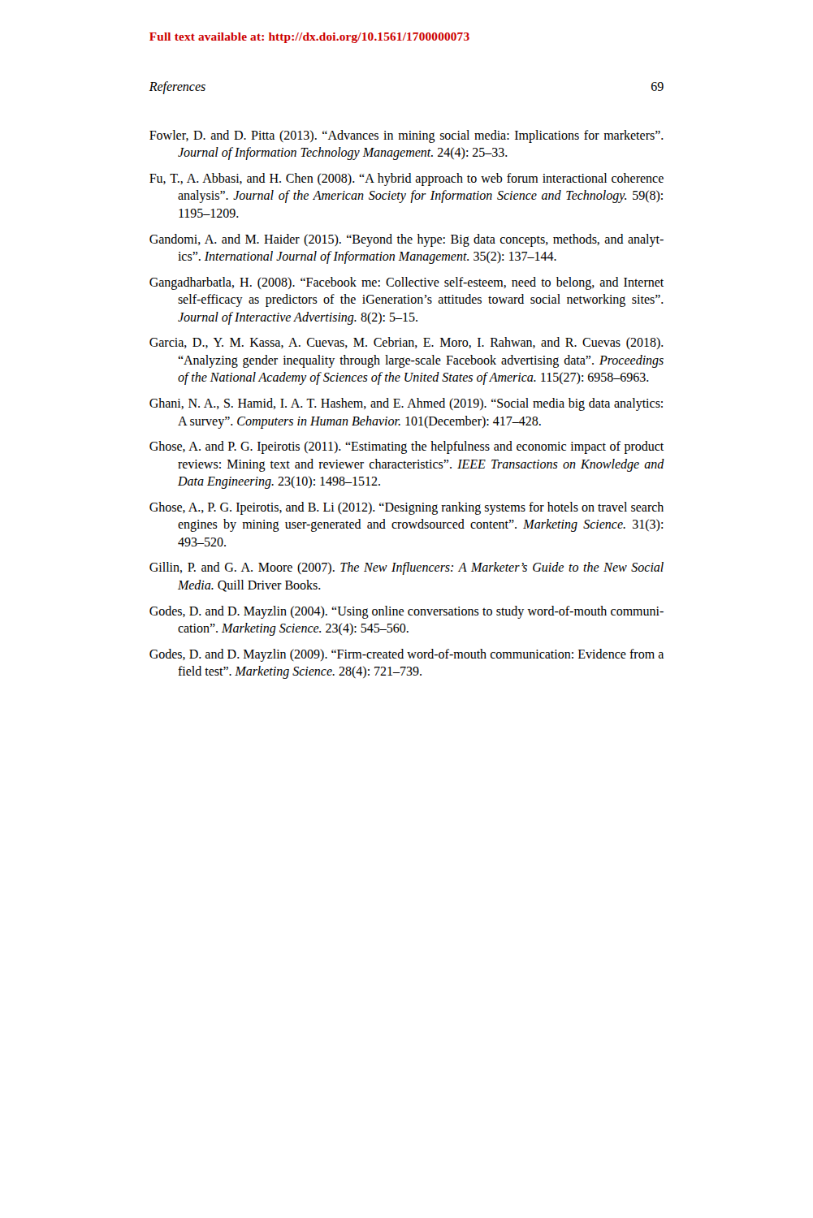Full text available at: http://dx.doi.org/10.1561/1700000073
References 69
Fowler, D. and D. Pitta (2013). “Advances in mining social media: Implications for marketers”. Journal of Information Technology Management. 24(4): 25–33.
Fu, T., A. Abbasi, and H. Chen (2008). “A hybrid approach to web forum interactional coherence analysis”. Journal of the American Society for Information Science and Technology. 59(8): 1195–1209.
Gandomi, A. and M. Haider (2015). “Beyond the hype: Big data concepts, methods, and analytics”. International Journal of Information Management. 35(2): 137–144.
Gangadharbatla, H. (2008). “Facebook me: Collective self-esteem, need to belong, and Internet self-efficacy as predictors of the iGeneration’s attitudes toward social networking sites”. Journal of Interactive Advertising. 8(2): 5–15.
Garcia, D., Y. M. Kassa, A. Cuevas, M. Cebrian, E. Moro, I. Rahwan, and R. Cuevas (2018). “Analyzing gender inequality through large-scale Facebook advertising data”. Proceedings of the National Academy of Sciences of the United States of America. 115(27): 6958–6963.
Ghani, N. A., S. Hamid, I. A. T. Hashem, and E. Ahmed (2019). “Social media big data analytics: A survey”. Computers in Human Behavior. 101(December): 417–428.
Ghose, A. and P. G. Ipeirotis (2011). “Estimating the helpfulness and economic impact of product reviews: Mining text and reviewer characteristics”. IEEE Transactions on Knowledge and Data Engineering. 23(10): 1498–1512.
Ghose, A., P. G. Ipeirotis, and B. Li (2012). “Designing ranking systems for hotels on travel search engines by mining user-generated and crowdsourced content”. Marketing Science. 31(3): 493–520.
Gillin, P. and G. A. Moore (2007). The New Influencers: A Marketer’s Guide to the New Social Media. Quill Driver Books.
Godes, D. and D. Mayzlin (2004). “Using online conversations to study word-of-mouth communication”. Marketing Science. 23(4): 545–560.
Godes, D. and D. Mayzlin (2009). “Firm-created word-of-mouth communication: Evidence from a field test”. Marketing Science. 28(4): 721–739.